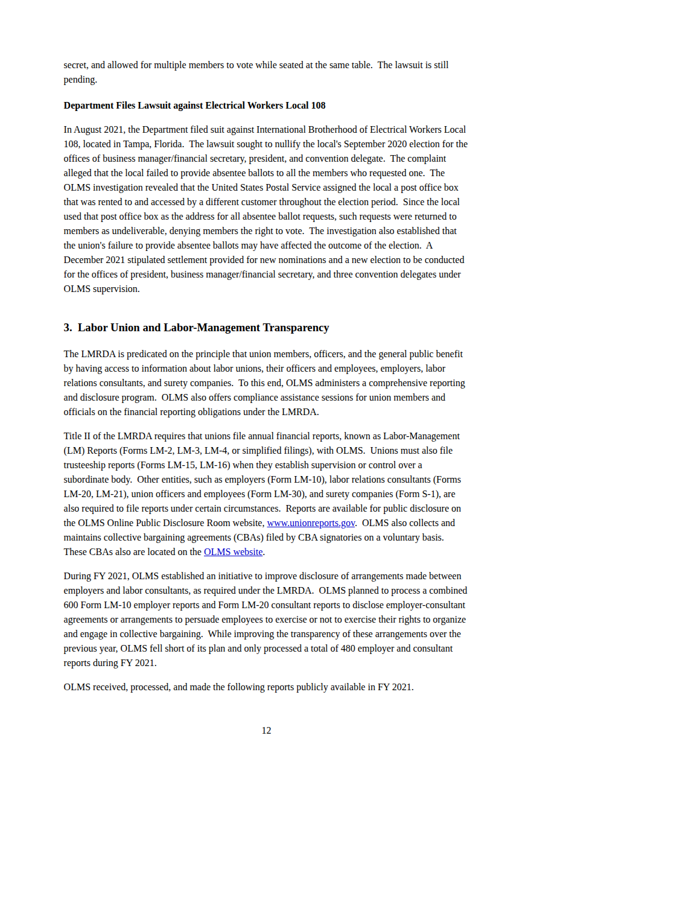secret, and allowed for multiple members to vote while seated at the same table. The lawsuit is still pending.
Department Files Lawsuit against Electrical Workers Local 108
In August 2021, the Department filed suit against International Brotherhood of Electrical Workers Local 108, located in Tampa, Florida. The lawsuit sought to nullify the local's September 2020 election for the offices of business manager/financial secretary, president, and convention delegate. The complaint alleged that the local failed to provide absentee ballots to all the members who requested one. The OLMS investigation revealed that the United States Postal Service assigned the local a post office box that was rented to and accessed by a different customer throughout the election period. Since the local used that post office box as the address for all absentee ballot requests, such requests were returned to members as undeliverable, denying members the right to vote. The investigation also established that the union's failure to provide absentee ballots may have affected the outcome of the election. A December 2021 stipulated settlement provided for new nominations and a new election to be conducted for the offices of president, business manager/financial secretary, and three convention delegates under OLMS supervision.
3. Labor Union and Labor-Management Transparency
The LMRDA is predicated on the principle that union members, officers, and the general public benefit by having access to information about labor unions, their officers and employees, employers, labor relations consultants, and surety companies. To this end, OLMS administers a comprehensive reporting and disclosure program. OLMS also offers compliance assistance sessions for union members and officials on the financial reporting obligations under the LMRDA.
Title II of the LMRDA requires that unions file annual financial reports, known as Labor-Management (LM) Reports (Forms LM-2, LM-3, LM-4, or simplified filings), with OLMS. Unions must also file trusteeship reports (Forms LM-15, LM-16) when they establish supervision or control over a subordinate body. Other entities, such as employers (Form LM-10), labor relations consultants (Forms LM-20, LM-21), union officers and employees (Form LM-30), and surety companies (Form S-1), are also required to file reports under certain circumstances. Reports are available for public disclosure on the OLMS Online Public Disclosure Room website, www.unionreports.gov. OLMS also collects and maintains collective bargaining agreements (CBAs) filed by CBA signatories on a voluntary basis. These CBAs also are located on the OLMS website.
During FY 2021, OLMS established an initiative to improve disclosure of arrangements made between employers and labor consultants, as required under the LMRDA. OLMS planned to process a combined 600 Form LM-10 employer reports and Form LM-20 consultant reports to disclose employer-consultant agreements or arrangements to persuade employees to exercise or not to exercise their rights to organize and engage in collective bargaining. While improving the transparency of these arrangements over the previous year, OLMS fell short of its plan and only processed a total of 480 employer and consultant reports during FY 2021.
OLMS received, processed, and made the following reports publicly available in FY 2021.
12